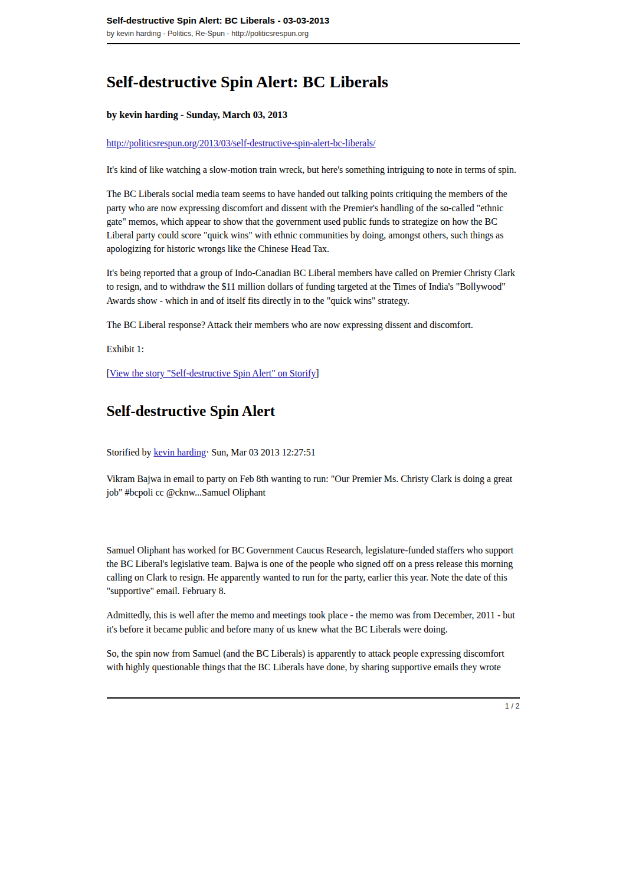Self-destructive Spin Alert: BC Liberals - 03-03-2013
by kevin harding - Politics, Re-Spun - http://politicsrespun.org
Self-destructive Spin Alert: BC Liberals
by kevin harding - Sunday, March 03, 2013
http://politicsrespun.org/2013/03/self-destructive-spin-alert-bc-liberals/
It's kind of like watching a slow-motion train wreck, but here's something intriguing to note in terms of spin.
The BC Liberals social media team seems to have handed out talking points critiquing the members of the party who are now expressing discomfort and dissent with the Premier's handling of the so-called "ethnic gate" memos, which appear to show that the government used public funds to strategize on how the BC Liberal party could score "quick wins" with ethnic communities by doing, amongst others, such things as apologizing for historic wrongs like the Chinese Head Tax.
It's being reported that a group of Indo-Canadian BC Liberal members have called on Premier Christy Clark to resign, and to withdraw the $11 million dollars of funding targeted at the Times of India's "Bollywood" Awards show - which in and of itself fits directly in to the "quick wins" strategy.
The BC Liberal response? Attack their members who are now expressing dissent and discomfort.
Exhibit 1:
[View the story "Self-destructive Spin Alert" on Storify]
Self-destructive Spin Alert
Storified by kevin harding· Sun, Mar 03 2013 12:27:51
Vikram Bajwa in email to party on Feb 8th wanting to run: "Our Premier Ms. Christy Clark is doing a great job" #bcpoli cc @cknw...Samuel Oliphant
Samuel Oliphant has worked for BC Government Caucus Research, legislature-funded staffers who support the BC Liberal's legislative team. Bajwa is one of the people who signed off on a press release this morning calling on Clark to resign. He apparently wanted to run for the party, earlier this year. Note the date of this "supportive" email. February 8.
Admittedly, this is well after the memo and meetings took place - the memo was from December, 2011 - but it's before it became public and before many of us knew what the BC Liberals were doing.
So, the spin now from Samuel (and the BC Liberals) is apparently to attack people expressing discomfort with highly questionable things that the BC Liberals have done, by sharing supportive emails they wrote
1 / 2